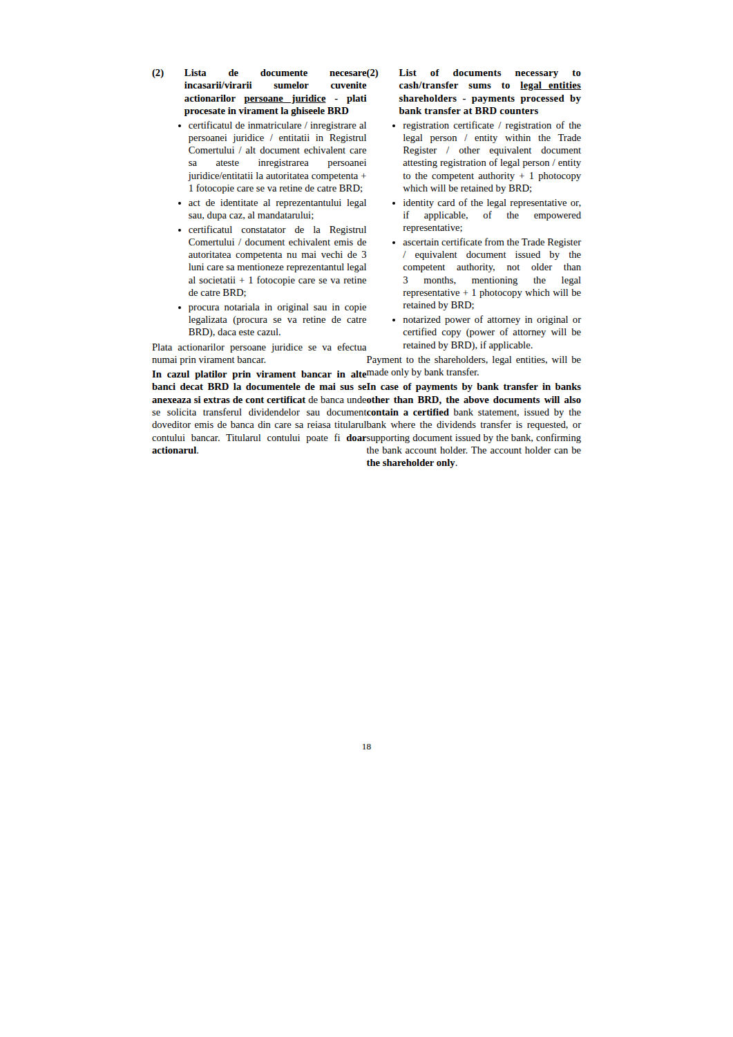| (2) Lista de documente necesare incasarii/virarii sumelor cuvenite actionarilor persoane juridice - plati procesate in virament la ghiseele BRD certificatul de inmatriculare / inregistrare al persoanei juridice / entitatii in Registrul Comertului / alt document echivalent care sa ateste inregistrarea persoanei juridice/entitatii la autoritatea competenta + 1 fotocopie care se va retine de catre BRD; act de identitate al reprezentantului legal sau, dupa caz, al mandatarului; certificatul constatator de la Registrul Comertului / document echivalent emis de autoritatea competenta nu mai vechi de 3 luni care sa mentioneze reprezentantul legal al societatii + 1 fotocopie care se va retine de catre BRD; procura notariala in original sau in copie legalizata (procura se va retine de catre BRD), daca este cazul. Plata actionarilor persoane juridice se va efectua numai prin virament bancar. In cazul platilor prin virament bancar in alte banci decat BRD la documentele de mai sus se anexeaza si extras de cont certificat de banca unde se solicita transferul dividendelor sau document doveditor emis de banca din care sa reiasa titularul contului bancar. Titularul contului poate fi doar actionarul . | (2) List of documents necessary to cash/transfer sums to legal entities shareholders - payments processed by bank transfer at BRD counters registration certificate / registration of the legal person / entity within the Trade Register / other equivalent document attesting registration of legal person / entity to the competent authority + 1 photocopy which will be retained by BRD; identity card of the legal representative or, if applicable, of the empowered representative; ascertain certificate from the Trade Register / equivalent document issued by the competent authority, not older than 3 months, mentioning the legal representative + 1 photocopy which will be retained by BRD; notarized power of attorney in original or certified copy (power of attorney will be retained by BRD), if applicable. Payment to the shareholders, legal entities, will be made only by bank transfer. In case of payments by bank transfer in banks other than BRD, the above documents will also contain a certified bank statement, issued by the bank where the dividends transfer is requested, or supporting document issued by the bank, confirming the bank account holder. The account holder can be the shareholder only . |
18